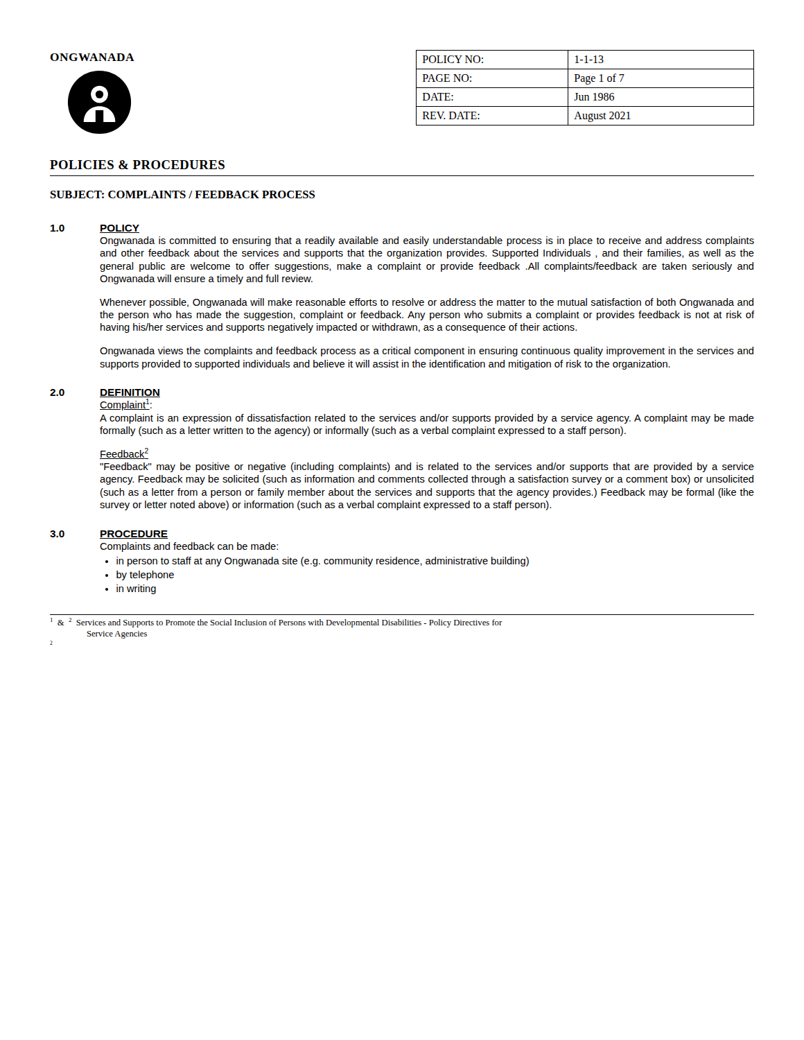ONGWANADA
| POLICY NO: | 1-1-13 |
| PAGE NO: | Page 1 of 7 |
| DATE: | Jun 1986 |
| REV. DATE: | August 2021 |
POLICIES & PROCEDURES
SUBJECT: COMPLAINTS / FEEDBACK PROCESS
1.0
POLICY
Ongwanada is committed to ensuring that a readily available and easily understandable process is in place to receive and address complaints and other feedback about the services and supports that the organization provides. Supported Individuals , and their families, as well as the general public are welcome to offer suggestions, make a complaint or provide feedback .All complaints/feedback are taken seriously and Ongwanada will ensure a timely and full review.
Whenever possible, Ongwanada will make reasonable efforts to resolve or address the matter to the mutual satisfaction of both Ongwanada and the person who has made the suggestion, complaint or feedback. Any person who submits a complaint or provides feedback is not at risk of having his/her services and supports negatively impacted or withdrawn, as a consequence of their actions.
Ongwanada views the complaints and feedback process as a critical component in ensuring continuous quality improvement in the services and supports provided to supported individuals and believe it will assist in the identification and mitigation of risk to the organization.
2.0
DEFINITION
Complaint1:
A complaint is an expression of dissatisfaction related to the services and/or supports provided by a service agency. A complaint may be made formally (such as a letter written to the agency) or informally (such as a verbal complaint expressed to a staff person).
Feedback2
"Feedback" may be positive or negative (including complaints) and is related to the services and/or supports that are provided by a service agency. Feedback may be solicited (such as information and comments collected through a satisfaction survey or a comment box) or unsolicited (such as a letter from a person or family member about the services and supports that the agency provides.) Feedback may be formal (like the survey or letter noted above) or information (such as a verbal complaint expressed to a staff person).
3.0
PROCEDURE
Complaints and feedback can be made:
in person to staff at any Ongwanada site (e.g. community residence, administrative building)
by telephone
in writing
1 & 2 Services and Supports to Promote the Social Inclusion of Persons with Developmental Disabilities - Policy Directives for Service Agencies
2